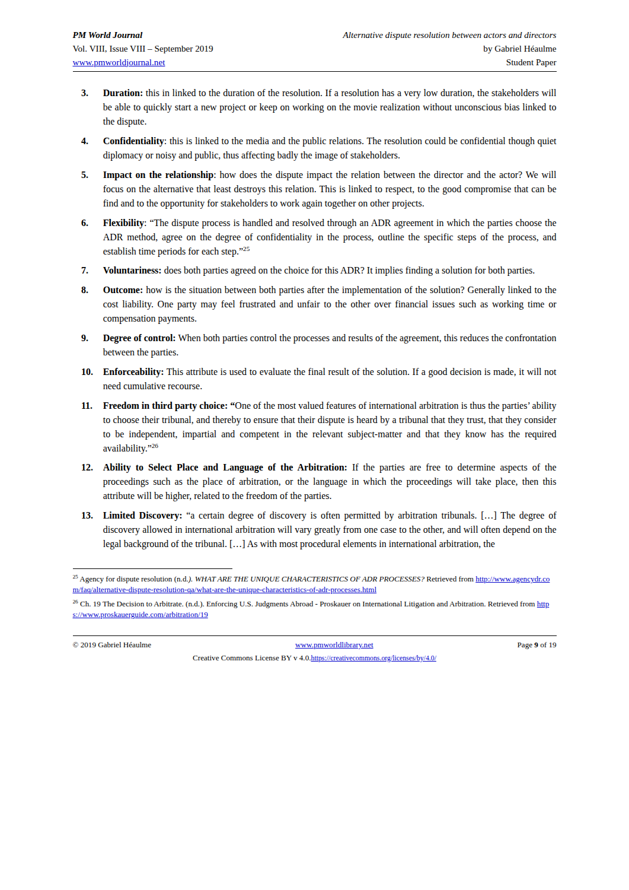PM World Journal Vol. VIII, Issue VIII – September 2019 www.pmworldjournal.net
Alternative dispute resolution between actors and directors by Gabriel Héaulme Student Paper
Duration: this in linked to the duration of the resolution. If a resolution has a very low duration, the stakeholders will be able to quickly start a new project or keep on working on the movie realization without unconscious bias linked to the dispute.
Confidentiality: this is linked to the media and the public relations. The resolution could be confidential though quiet diplomacy or noisy and public, thus affecting badly the image of stakeholders.
Impact on the relationship: how does the dispute impact the relation between the director and the actor? We will focus on the alternative that least destroys this relation. This is linked to respect, to the good compromise that can be find and to the opportunity for stakeholders to work again together on other projects.
Flexibility: “The dispute process is handled and resolved through an ADR agreement in which the parties choose the ADR method, agree on the degree of confidentiality in the process, outline the specific steps of the process, and establish time periods for each step.”25
Voluntariness: does both parties agreed on the choice for this ADR? It implies finding a solution for both parties.
Outcome: how is the situation between both parties after the implementation of the solution? Generally linked to the cost liability. One party may feel frustrated and unfair to the other over financial issues such as working time or compensation payments.
Degree of control: When both parties control the processes and results of the agreement, this reduces the confrontation between the parties.
Enforceability: This attribute is used to evaluate the final result of the solution. If a good decision is made, it will not need cumulative recourse.
Freedom in third party choice: “One of the most valued features of international arbitration is thus the parties’ ability to choose their tribunal, and thereby to ensure that their dispute is heard by a tribunal that they trust, that they consider to be independent, impartial and competent in the relevant subject-matter and that they know has the required availability.”26
Ability to Select Place and Language of the Arbitration: If the parties are free to determine aspects of the proceedings such as the place of arbitration, or the language in which the proceedings will take place, then this attribute will be higher, related to the freedom of the parties.
Limited Discovery: “a certain degree of discovery is often permitted by arbitration tribunals. […] The degree of discovery allowed in international arbitration will vary greatly from one case to the other, and will often depend on the legal background of the tribunal. […] As with most procedural elements in international arbitration, the
25 Agency for dispute resolution (n.d.). WHAT ARE THE UNIQUE CHARACTERISTICS OF ADR PROCESSES? Retrieved from http://www.agencydr.com/faq/alternative-dispute-resolution-qa/what-are-the-unique-characteristics-of-adr-processes.html
26 Ch. 19 The Decision to Arbitrate. (n.d.). Enforcing U.S. Judgments Abroad - Proskauer on International Litigation and Arbitration. Retrieved from https://www.proskauerguide.com/arbitration/19
© 2019 Gabriel Héaulme www.pmworldlibrary.net Page 9 of 19
Creative Commons License BY v 4.0.https://creativecommons.org/licenses/by/4.0/